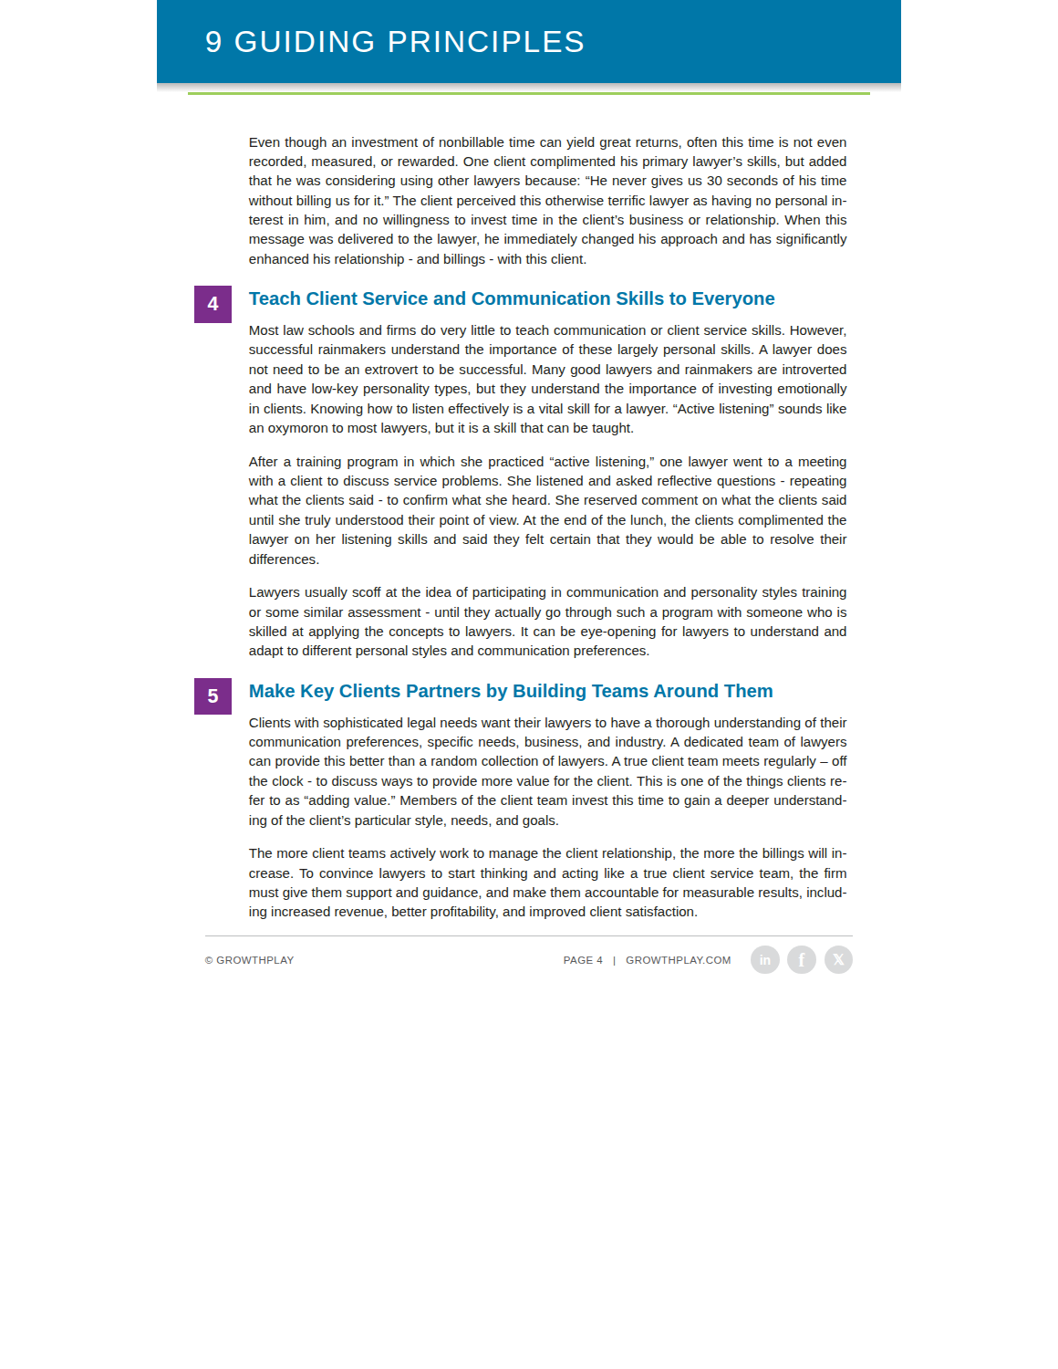9 GUIDING PRINCIPLES
Even though an investment of nonbillable time can yield great returns, often this time is not even recorded, measured, or rewarded. One client complimented his primary lawyer’s skills, but added that he was considering using other lawyers because: “He never gives us 30 seconds of his time without billing us for it.” The client perceived this otherwise terrific lawyer as having no personal interest in him, and no willingness to invest time in the client’s business or relationship. When this message was delivered to the lawyer, he immediately changed his approach and has significantly enhanced his relationship - and billings - with this client.
4
Teach Client Service and Communication Skills to Everyone
Most law schools and firms do very little to teach communication or client service skills. However, successful rainmakers understand the importance of these largely personal skills. A lawyer does not need to be an extrovert to be successful. Many good lawyers and rainmakers are introverted and have low-key personality types, but they understand the importance of investing emotionally in clients. Knowing how to listen effectively is a vital skill for a lawyer. “Active listening” sounds like an oxymoron to most lawyers, but it is a skill that can be taught.
After a training program in which she practiced “active listening,” one lawyer went to a meeting with a client to discuss service problems. She listened and asked reflective questions - repeating what the clients said - to confirm what she heard. She reserved comment on what the clients said until she truly understood their point of view. At the end of the lunch, the clients complimented the lawyer on her listening skills and said they felt certain that they would be able to resolve their differences.
Lawyers usually scoff at the idea of participating in communication and personality styles training or some similar assessment - until they actually go through such a program with someone who is skilled at applying the concepts to lawyers. It can be eye-opening for lawyers to understand and adapt to different personal styles and communication preferences.
5
Make Key Clients Partners by Building Teams Around Them
Clients with sophisticated legal needs want their lawyers to have a thorough understanding of their communication preferences, specific needs, business, and industry. A dedicated team of lawyers can provide this better than a random collection of lawyers. A true client team meets regularly – off the clock - to discuss ways to provide more value for the client. This is one of the things clients refer to as “adding value.” Members of the client team invest this time to gain a deeper understanding of the client’s particular style, needs, and goals.
The more client teams actively work to manage the client relationship, the more the billings will increase. To convince lawyers to start thinking and acting like a true client service team, the firm must give them support and guidance, and make them accountable for measurable results, including increased revenue, better profitability, and improved client satisfaction.
© GROWTHPLAY
PAGE 4 | GROWTHPLAY.COM
in f 𝕏